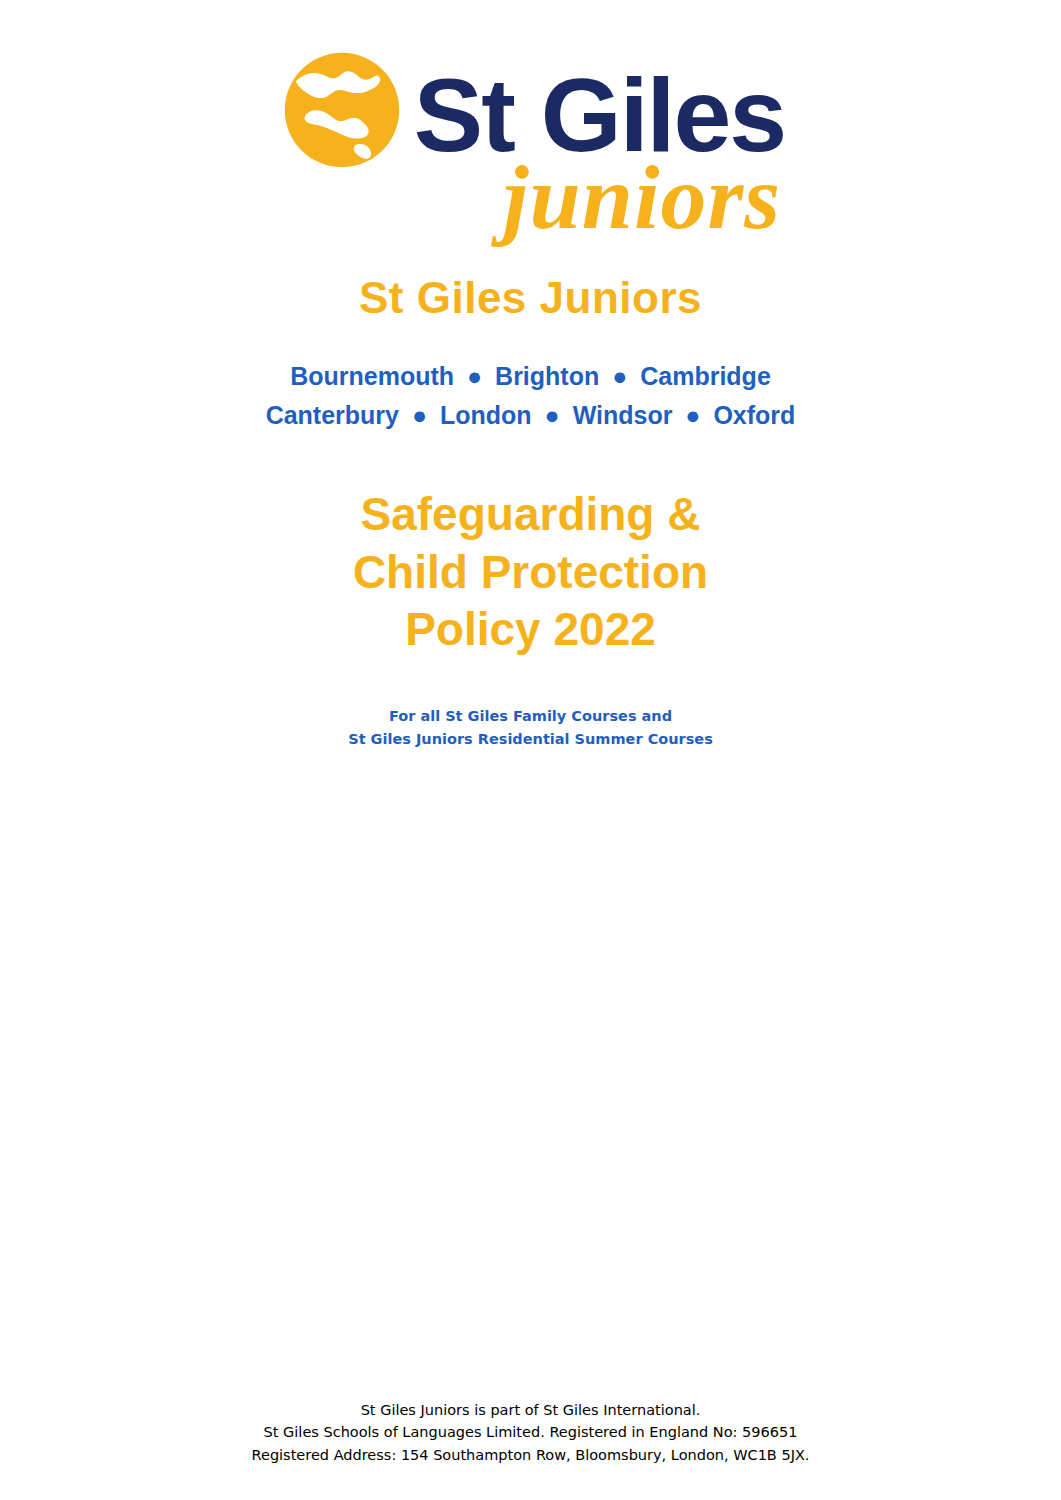St Giles
juniors
St Giles Juniors
Bournemouth ● Brighton ● Cambridge
Canterbury ● London ● Windsor ● Oxford
Safeguarding &
Child Protection
Policy 2022
For all St Giles Family Courses and
St Giles Juniors Residential Summer Courses
St Giles Juniors is part of St Giles International.
St Giles Schools of Languages Limited. Registered in England No: 596651
Registered Address: 154 Southampton Row, Bloomsbury, London, WC1B 5JX.